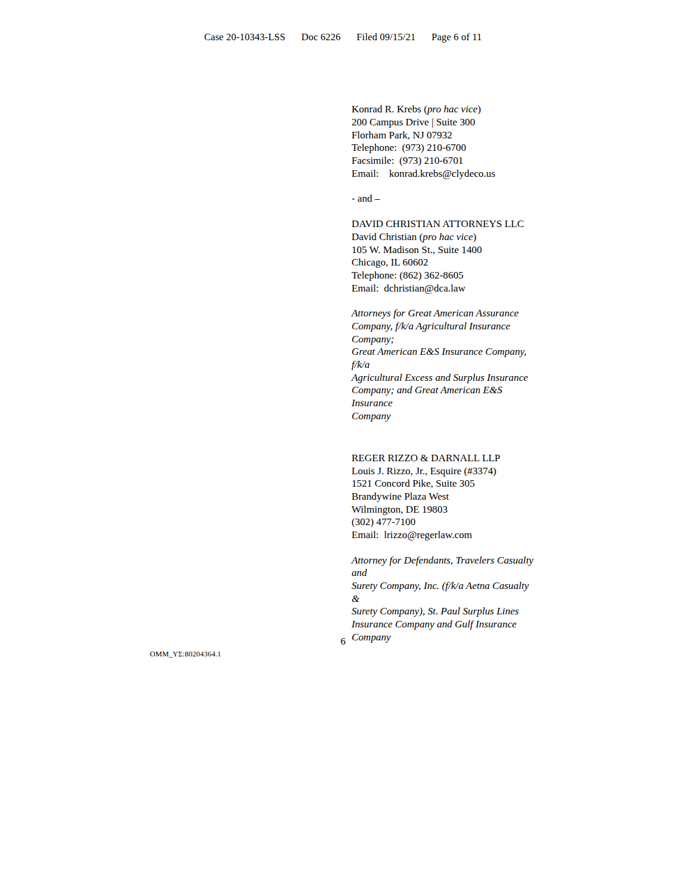Case 20-10343-LSS Doc 6226 Filed 09/15/21 Page 6 of 11
Konrad R. Krebs (pro hac vice)
200 Campus Drive | Suite 300
Florham Park, NJ 07932
Telephone: (973) 210-6700
Facsimile: (973) 210-6701
Email: konrad.krebs@clydeco.us
- and –
DAVID CHRISTIAN ATTORNEYS LLC
David Christian (pro hac vice)
105 W. Madison St., Suite 1400
Chicago, IL 60602
Telephone: (862) 362-8605
Email: dchristian@dca.law
Attorneys for Great American Assurance
Company, f/k/a Agricultural Insurance Company;
Great American E&S Insurance Company, f/k/a
Agricultural Excess and Surplus Insurance
Company; and Great American E&S Insurance
Company
REGER RIZZO & DARNALL LLP
Louis J. Rizzo, Jr., Esquire (#3374)
1521 Concord Pike, Suite 305
Brandywine Plaza West
Wilmington, DE 19803
(302) 477-7100
Email: lrizzo@regerlaw.com
Attorney for Defendants, Travelers Casualty and
Surety Company, Inc. (f/k/a Aetna Casualty &
Surety Company), St. Paul Surplus Lines
Insurance Company and Gulf Insurance Company
6
OMM_YΣ:80204364.1